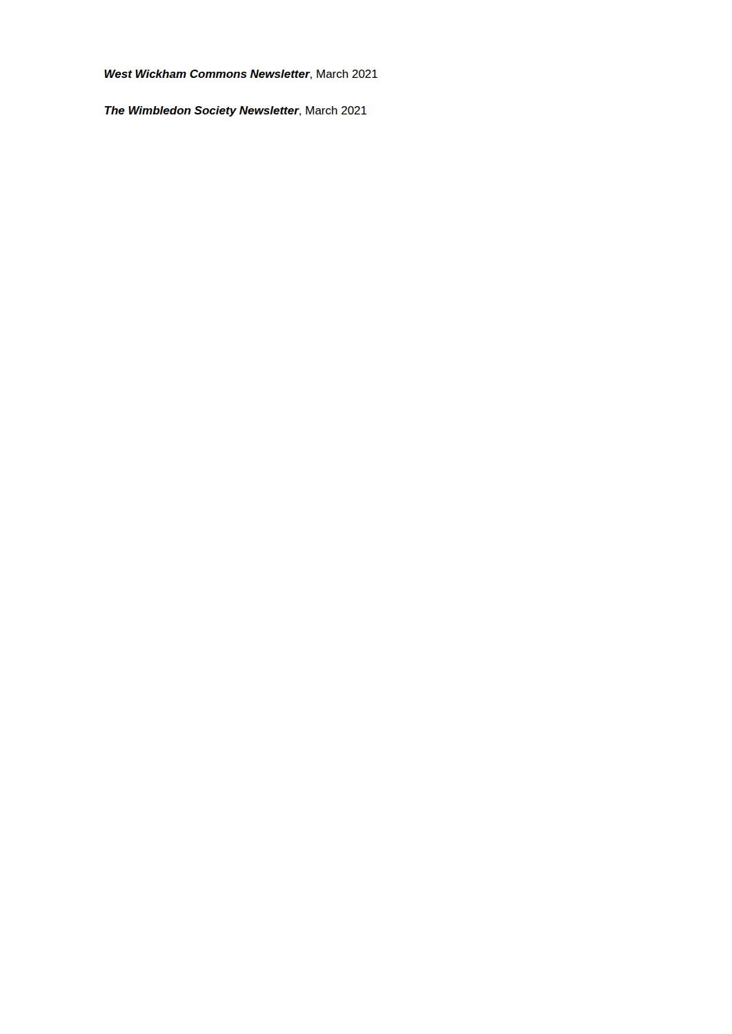West Wickham Commons Newsletter, March 2021
The Wimbledon Society Newsletter, March 2021